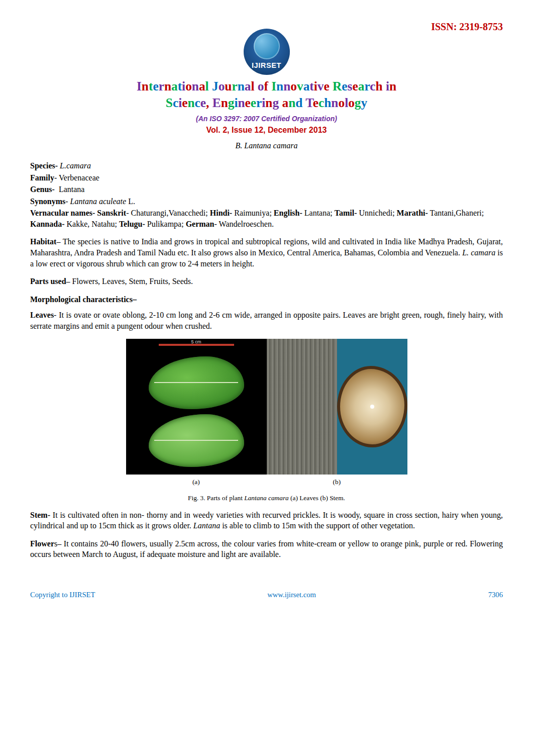ISSN: 2319-8753
International Journal of Innovative Research in
Science, Engineering and Technology
(An ISO 3297: 2007 Certified Organization)
Vol. 2, Issue 12, December 2013
B. Lantana camara
Species- L.camara
Family- Verbenaceae
Genus- Lantana
Synonyms- Lantana aculeate L.
Vernacular names- Sanskrit- Chaturangi,Vanacchedi; Hindi- Raimuniya; English- Lantana; Tamil- Unnichedi; Marathi- Tantani,Ghaneri; Kannada- Kakke, Natahu; Telugu- Pulikampa; German- Wandelroeschen.
Habitat– The species is native to India and grows in tropical and subtropical regions, wild and cultivated in India like Madhya Pradesh, Gujarat, Maharashtra, Andra Pradesh and Tamil Nadu etc. It also grows also in Mexico, Central America, Bahamas, Colombia and Venezuela. L. camara is a low erect or vigorous shrub which can grow to 2-4 meters in height.
Parts used– Flowers, Leaves, Stem, Fruits, Seeds.
Morphological characteristics–
Leaves- It is ovate or ovate oblong, 2-10 cm long and 2-6 cm wide, arranged in opposite pairs. Leaves are bright green, rough, finely hairy, with serrate margins and emit a pungent odour when crushed.
5 cm
(a) (b)
Fig. 3. Parts of plant Lantana camara (a) Leaves (b) Stem.
Stem- It is cultivated often in non- thorny and in weedy varieties with recurved prickles. It is woody, square in cross section, hairy when young, cylindrical and up to 15cm thick as it grows older. Lantana is able to climb to 15m with the support of other vegetation.
Flowers– It contains 20-40 flowers, usually 2.5cm across, the colour varies from white-cream or yellow to orange pink, purple or red. Flowering occurs between March to August, if adequate moisture and light are available.
Copyright to IJIRSET www.ijirset.com 7306